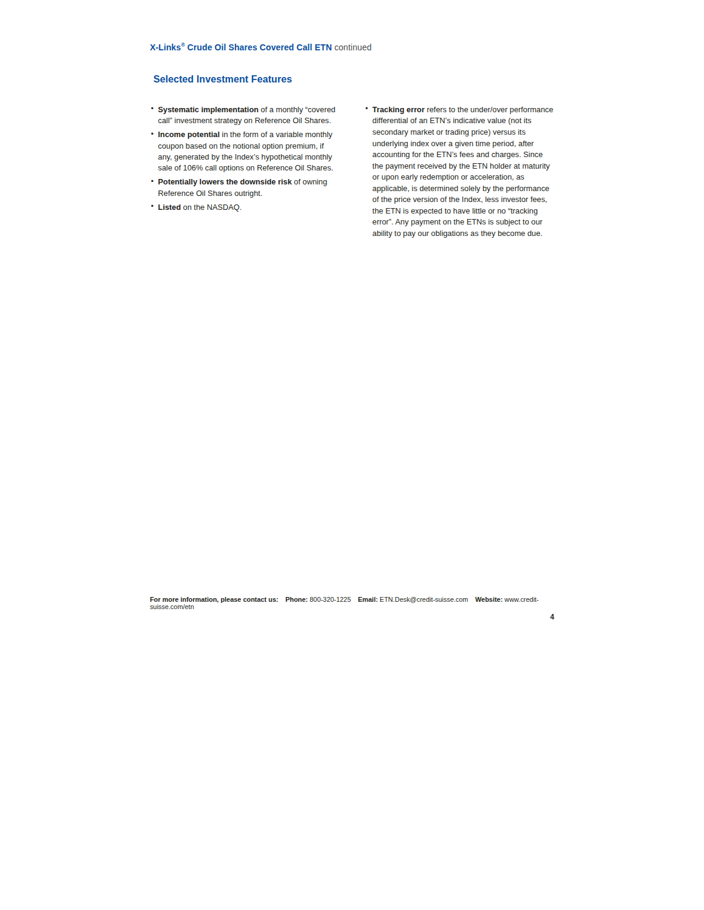X-Links® Crude Oil Shares Covered Call ETN continued
Selected Investment Features
Systematic implementation of a monthly “covered call” investment strategy on Reference Oil Shares.
Income potential in the form of a variable monthly coupon based on the notional option premium, if any, generated by the Index’s hypothetical monthly sale of 106% call options on Reference Oil Shares.
Potentially lowers the downside risk of owning Reference Oil Shares outright.
Listed on the NASDAQ.
Tracking error refers to the under/over performance differential of an ETN’s indicative value (not its secondary market or trading price) versus its underlying index over a given time period, after accounting for the ETN’s fees and charges. Since the payment received by the ETN holder at maturity or upon early redemption or acceleration, as applicable, is determined solely by the performance of the price version of the Index, less investor fees, the ETN is expected to have little or no “tracking error”. Any payment on the ETNs is subject to our ability to pay our obligations as they become due.
For more information, please contact us: Phone: 800-320-1225 Email: ETN.Desk@credit-suisse.com Website: www.credit-suisse.com/etn
4